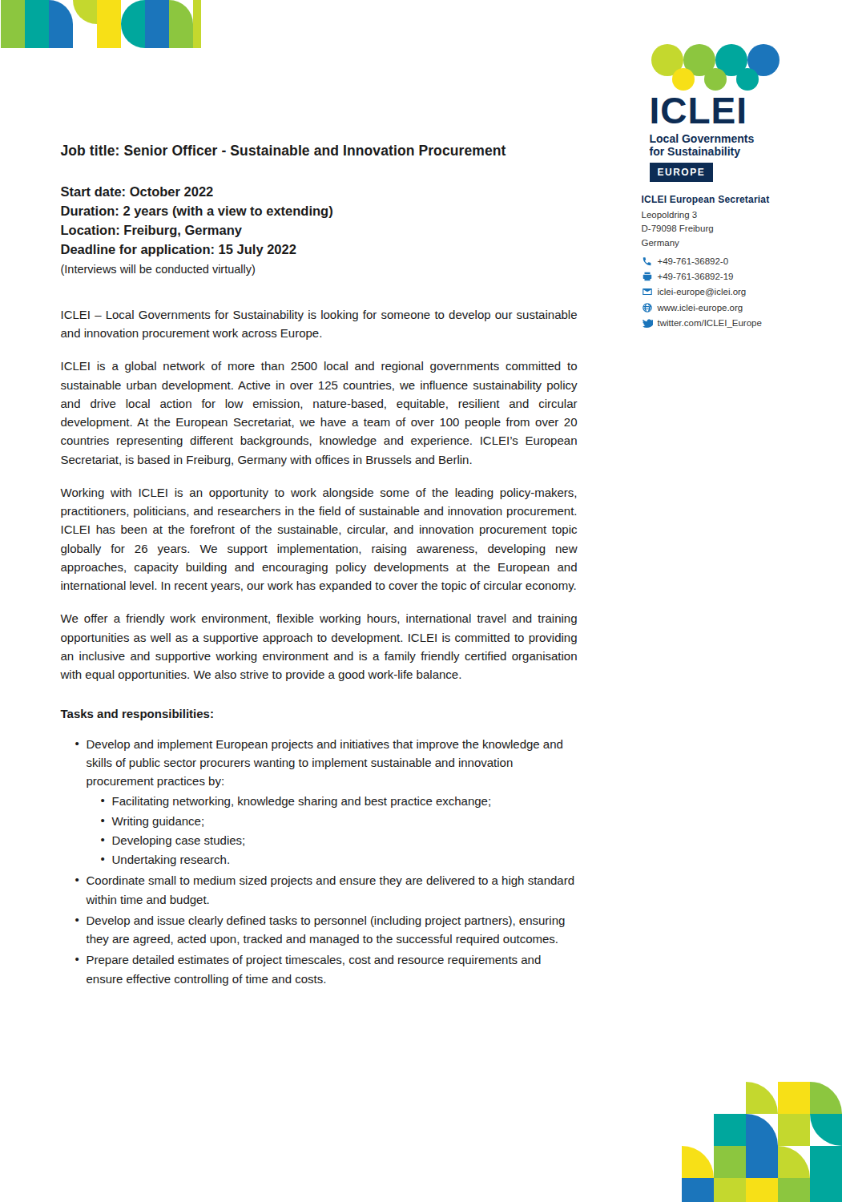ICLEI
Local Governments
for Sustainability
EUROPE
ICLEI European Secretariat
Leopoldring 3
D-79098 Freiburg
Germany
+49-761-36892-0
+49-761-36892-19
iclei-europe@iclei.org
www.iclei-europe.org
twitter.com/ICLEI_Europe
Job title: Senior Officer - Sustainable and Innovation Procurement
Start date: October 2022
Duration: 2 years (with a view to extending)
Location: Freiburg, Germany
Deadline for application: 15 July 2022
(Interviews will be conducted virtually)
ICLEI – Local Governments for Sustainability is looking for someone to develop our sustainable and innovation procurement work across Europe.
ICLEI is a global network of more than 2500 local and regional governments committed to sustainable urban development. Active in over 125 countries, we influence sustainability policy and drive local action for low emission, nature-based, equitable, resilient and circular development. At the European Secretariat, we have a team of over 100 people from over 20 countries representing different backgrounds, knowledge and experience. ICLEI’s European Secretariat, is based in Freiburg, Germany with offices in Brussels and Berlin.
Working with ICLEI is an opportunity to work alongside some of the leading policy-makers, practitioners, politicians, and researchers in the field of sustainable and innovation procurement. ICLEI has been at the forefront of the sustainable, circular, and innovation procurement topic globally for 26 years. We support implementation, raising awareness, developing new approaches, capacity building and encouraging policy developments at the European and international level. In recent years, our work has expanded to cover the topic of circular economy.
We offer a friendly work environment, flexible working hours, international travel and training opportunities as well as a supportive approach to development. ICLEI is committed to providing an inclusive and supportive working environment and is a family friendly certified organisation with equal opportunities. We also strive to provide a good work-life balance.
Tasks and responsibilities:
Develop and implement European projects and initiatives that improve the knowledge and skills of public sector procurers wanting to implement sustainable and innovation procurement practices by:
Facilitating networking, knowledge sharing and best practice exchange;
Writing guidance;
Developing case studies;
Undertaking research.
Coordinate small to medium sized projects and ensure they are delivered to a high standard within time and budget.
Develop and issue clearly defined tasks to personnel (including project partners), ensuring they are agreed, acted upon, tracked and managed to the successful required outcomes.
Prepare detailed estimates of project timescales, cost and resource requirements and ensure effective controlling of time and costs.